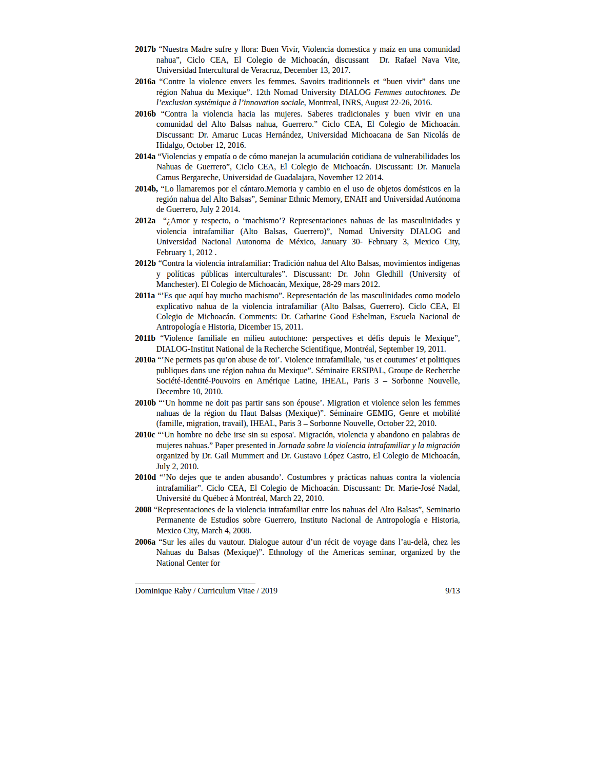2017b “Nuestra Madre sufre y llora: Buen Vivir, Violencia domestica y maíz en una comunidad nahua”, Ciclo CEA, El Colegio de Michoacán, discussant Dr. Rafael Nava Vite, Universidad Intercultural de Veracruz, December 13, 2017.
2016a “Contre la violence envers les femmes. Savoirs traditionnels et “buen vivir” dans une région Nahua du Mexique”. 12th Nomad University DIALOG Femmes autochtones. De l’exclusion systémique à l’innovation sociale, Montreal, INRS, August 22-26, 2016.
2016b “Contra la violencia hacia las mujeres. Saberes tradicionales y buen vivir en una comunidad del Alto Balsas nahua, Guerrero.” Ciclo CEA, El Colegio de Michoacán. Discussant: Dr. Amaruc Lucas Hernández, Universidad Michoacana de San Nicolás de Hidalgo, October 12, 2016.
2014a “Violencias y empatía o de cómo manejan la acumulación cotidiana de vulnerabilidades los Nahuas de Guerrero”, Ciclo CEA, El Colegio de Michoacán. Discussant: Dr. Manuela Camus Bergareche, Universidad de Guadalajara, November 12 2014.
2014b, “Lo llamaremos por el cántaro.Memoria y cambio en el uso de objetos domésticos en la región nahua del Alto Balsas”, Seminar Ethnic Memory, ENAH and Universidad Autónoma de Guerrero, July 2 2014.
2012a “¿Amor y respecto, o ‘machismo’? Representaciones nahuas de las masculinidades y violencia intrafamiliar (Alto Balsas, Guerrero)”, Nomad University DIALOG and Universidad Nacional Autonoma de México, January 30- February 3, Mexico City, February 1, 2012 .
2012b “Contra la violencia intrafamiliar: Tradición nahua del Alto Balsas, movimientos indígenas y políticas públicas interculturales”. Discussant: Dr. John Gledhill (University of Manchester). El Colegio de Michoacán, Mexique, 28-29 mars 2012.
2011a “’Es que aquí hay mucho machismo”. Representación de las masculinidades como modelo explicativo nahua de la violencia intrafamiliar (Alto Balsas, Guerrero). Ciclo CEA, El Colegio de Michoacán. Comments: Dr. Catharine Good Eshelman, Escuela Nacional de Antropología e Historia, Dicember 15, 2011.
2011b “Violence familiale en milieu autochtone: perspectives et défis depuis le Mexique”, DIALOG-Institut National de la Recherche Scientifique, Montréal, September 19, 2011.
2010a “’Ne permets pas qu’on abuse de toi’. Violence intrafamiliale, ‘us et coutumes’ et politiques publiques dans une région nahua du Mexique”. Séminaire ERSIPAL, Groupe de Recherche Société-Identité-Pouvoirs en Amérique Latine, IHEAL, Paris 3 – Sorbonne Nouvelle, Decembre 10, 2010.
2010b “‘Un homme ne doit pas partir sans son épouse’. Migration et violence selon les femmes nahuas de la région du Haut Balsas (Mexique)”. Séminaire GEMIG, Genre et mobilité (famille, migration, travail), IHEAL, Paris 3 – Sorbonne Nouvelle, October 22, 2010.
2010c “‘Un hombre no debe irse sin su esposa'. Migración, violencia y abandono en palabras de mujeres nahuas.” Paper presented in Jornada sobre la violencia intrafamiliar y la migración organized by Dr. Gail Mummert and Dr. Gustavo López Castro, El Colegio de Michoacán, July 2, 2010.
2010d “’No dejes que te anden abusando’. Costumbres y prácticas nahuas contra la violencia intrafamiliar”. Ciclo CEA, El Colegio de Michoacán. Discussant: Dr. Marie-José Nadal, Université du Québec à Montréal, March 22, 2010.
2008 “Representaciones de la violencia intrafamiliar entre los nahuas del Alto Balsas”, Seminario Permanente de Estudios sobre Guerrero, Instituto Nacional de Antropología e Historia, Mexico City, March 4, 2008.
2006a “Sur les ailes du vautour. Dialogue autour d’un récit de voyage dans l’au-delà, chez les Nahuas du Balsas (Mexique)”. Ethnology of the Americas seminar, organized by the National Center for
Dominique Raby / Curriculum Vitae / 2019 9/13